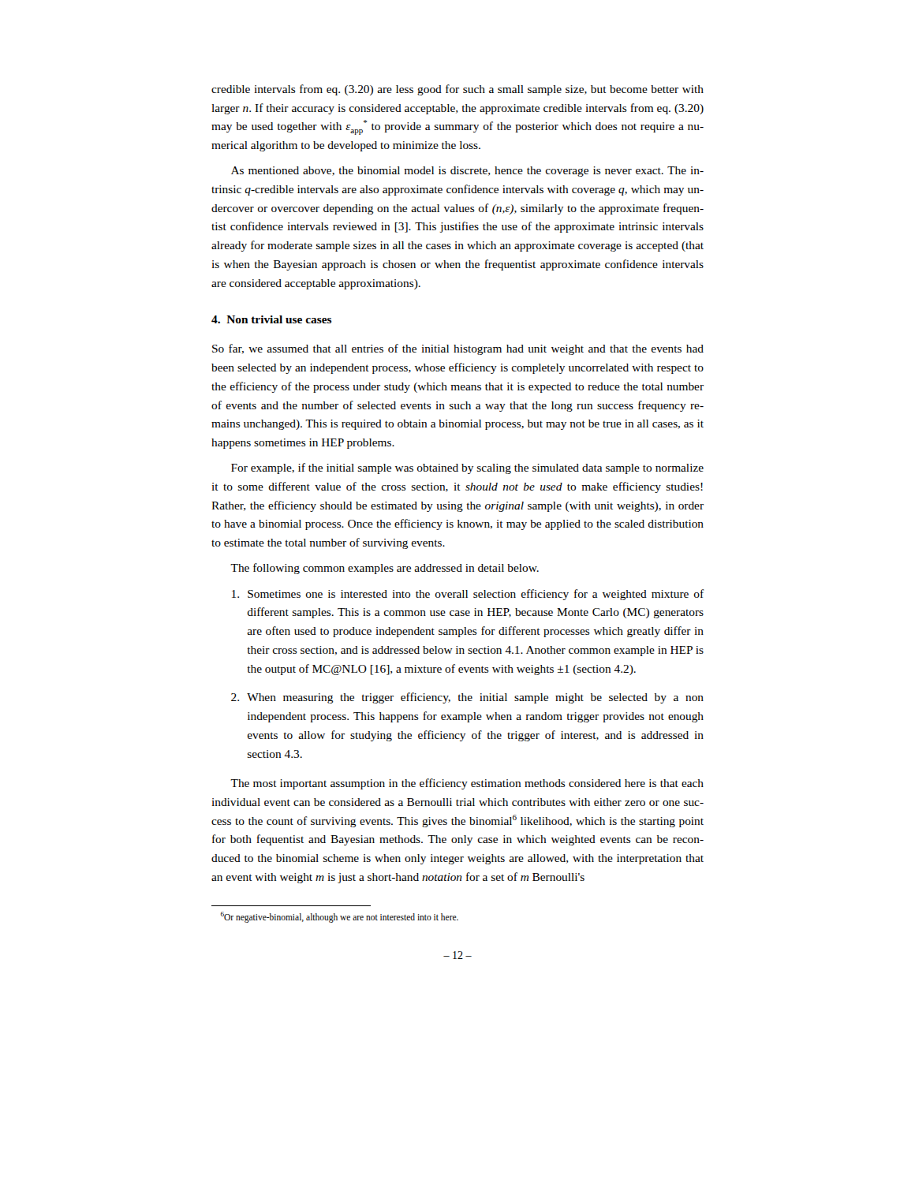credible intervals from eq. (3.20) are less good for such a small sample size, but become better with larger n. If their accuracy is considered acceptable, the approximate credible intervals from eq. (3.20) may be used together with εapp* to provide a summary of the posterior which does not require a numerical algorithm to be developed to minimize the loss.
As mentioned above, the binomial model is discrete, hence the coverage is never exact. The intrinsic q-credible intervals are also approximate confidence intervals with coverage q, which may undercover or overcover depending on the actual values of (n,ε), similarly to the approximate frequentist confidence intervals reviewed in [3]. This justifies the use of the approximate intrinsic intervals already for moderate sample sizes in all the cases in which an approximate coverage is accepted (that is when the Bayesian approach is chosen or when the frequentist approximate confidence intervals are considered acceptable approximations).
4. Non trivial use cases
So far, we assumed that all entries of the initial histogram had unit weight and that the events had been selected by an independent process, whose efficiency is completely uncorrelated with respect to the efficiency of the process under study (which means that it is expected to reduce the total number of events and the number of selected events in such a way that the long run success frequency remains unchanged). This is required to obtain a binomial process, but may not be true in all cases, as it happens sometimes in HEP problems.
For example, if the initial sample was obtained by scaling the simulated data sample to normalize it to some different value of the cross section, it should not be used to make efficiency studies! Rather, the efficiency should be estimated by using the original sample (with unit weights), in order to have a binomial process. Once the efficiency is known, it may be applied to the scaled distribution to estimate the total number of surviving events.
The following common examples are addressed in detail below.
Sometimes one is interested into the overall selection efficiency for a weighted mixture of different samples. This is a common use case in HEP, because Monte Carlo (MC) generators are often used to produce independent samples for different processes which greatly differ in their cross section, and is addressed below in section 4.1. Another common example in HEP is the output of MC@NLO [16], a mixture of events with weights ±1 (section 4.2).
When measuring the trigger efficiency, the initial sample might be selected by a non independent process. This happens for example when a random trigger provides not enough events to allow for studying the efficiency of the trigger of interest, and is addressed in section 4.3.
The most important assumption in the efficiency estimation methods considered here is that each individual event can be considered as a Bernoulli trial which contributes with either zero or one success to the count of surviving events. This gives the binomial6 likelihood, which is the starting point for both fequentist and Bayesian methods. The only case in which weighted events can be reconduced to the binomial scheme is when only integer weights are allowed, with the interpretation that an event with weight m is just a short-hand notation for a set of m Bernoulli's
6Or negative-binomial, although we are not interested into it here.
– 12 –